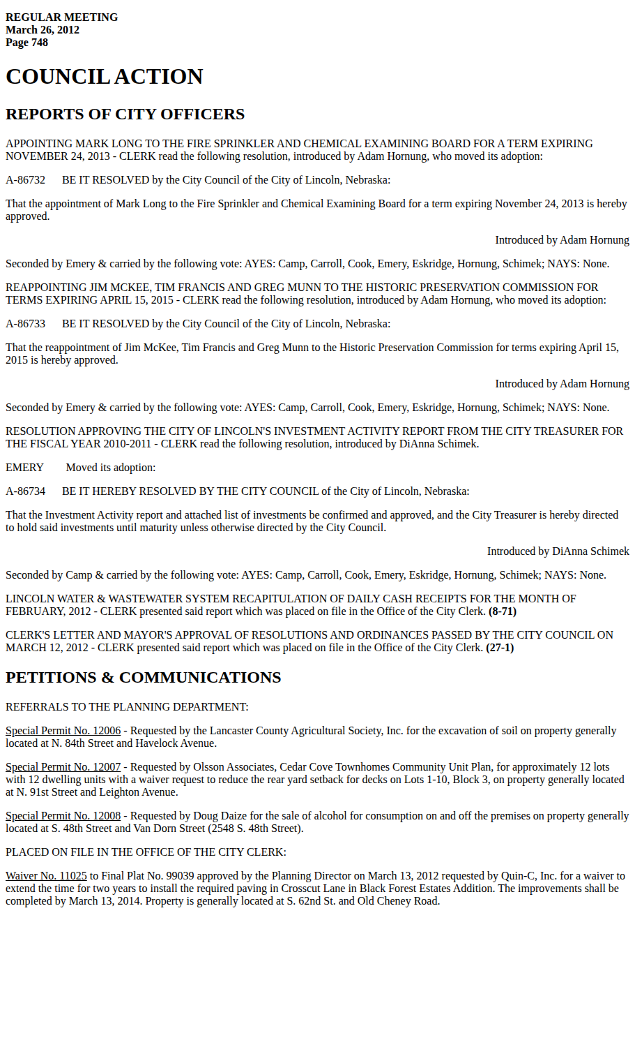REGULAR MEETING
March 26, 2012
Page 748
COUNCIL ACTION
REPORTS OF CITY OFFICERS
APPOINTING MARK LONG TO THE FIRE SPRINKLER AND CHEMICAL EXAMINING BOARD FOR A TERM EXPIRING NOVEMBER 24, 2013 - CLERK read the following resolution, introduced by Adam Hornung, who moved its adoption:
A-86732 BE IT RESOLVED by the City Council of the City of Lincoln, Nebraska:
That the appointment of Mark Long to the Fire Sprinkler and Chemical Examining Board for a term expiring November 24, 2013 is hereby approved.
Introduced by Adam Hornung
Seconded by Emery & carried by the following vote: AYES: Camp, Carroll, Cook, Emery, Eskridge, Hornung, Schimek; NAYS: None.
REAPPOINTING JIM MCKEE, TIM FRANCIS AND GREG MUNN TO THE HISTORIC PRESERVATION COMMISSION FOR TERMS EXPIRING APRIL 15, 2015 - CLERK read the following resolution, introduced by Adam Hornung, who moved its adoption:
A-86733 BE IT RESOLVED by the City Council of the City of Lincoln, Nebraska:
That the reappointment of Jim McKee, Tim Francis and Greg Munn to the Historic Preservation Commission for terms expiring April 15, 2015 is hereby approved.
Introduced by Adam Hornung
Seconded by Emery & carried by the following vote: AYES: Camp, Carroll, Cook, Emery, Eskridge, Hornung, Schimek; NAYS: None.
RESOLUTION APPROVING THE CITY OF LINCOLN'S INVESTMENT ACTIVITY REPORT FROM THE CITY TREASURER FOR THE FISCAL YEAR 2010-2011 - CLERK read the following resolution, introduced by DiAnna Schimek.
EMERY Moved its adoption:
A-86734 BE IT HEREBY RESOLVED BY THE CITY COUNCIL of the City of Lincoln, Nebraska:
That the Investment Activity report and attached list of investments be confirmed and approved, and the City Treasurer is hereby directed to hold said investments until maturity unless otherwise directed by the City Council.
Introduced by DiAnna Schimek
Seconded by Camp & carried by the following vote: AYES: Camp, Carroll, Cook, Emery, Eskridge, Hornung, Schimek; NAYS: None.
LINCOLN WATER & WASTEWATER SYSTEM RECAPITULATION OF DAILY CASH RECEIPTS FOR THE MONTH OF FEBRUARY, 2012 - CLERK presented said report which was placed on file in the Office of the City Clerk. (8-71)
CLERK'S LETTER AND MAYOR'S APPROVAL OF RESOLUTIONS AND ORDINANCES PASSED BY THE CITY COUNCIL ON MARCH 12, 2012 - CLERK presented said report which was placed on file in the Office of the City Clerk. (27-1)
PETITIONS & COMMUNICATIONS
REFERRALS TO THE PLANNING DEPARTMENT:
Special Permit No. 12006 - Requested by the Lancaster County Agricultural Society, Inc. for the excavation of soil on property generally located at N. 84th Street and Havelock Avenue.
Special Permit No. 12007 - Requested by Olsson Associates, Cedar Cove Townhomes Community Unit Plan, for approximately 12 lots with 12 dwelling units with a waiver request to reduce the rear yard setback for decks on Lots 1-10, Block 3, on property generally located at N. 91st Street and Leighton Avenue.
Special Permit No. 12008 - Requested by Doug Daize for the sale of alcohol for consumption on and off the premises on property generally located at S. 48th Street and Van Dorn Street (2548 S. 48th Street).
PLACED ON FILE IN THE OFFICE OF THE CITY CLERK:
Waiver No. 11025 to Final Plat No. 99039 approved by the Planning Director on March 13, 2012 requested by Quin-C, Inc. for a waiver to extend the time for two years to install the required paving in Crosscut Lane in Black Forest Estates Addition. The improvements shall be completed by March 13, 2014. Property is generally located at S. 62nd St. and Old Cheney Road.